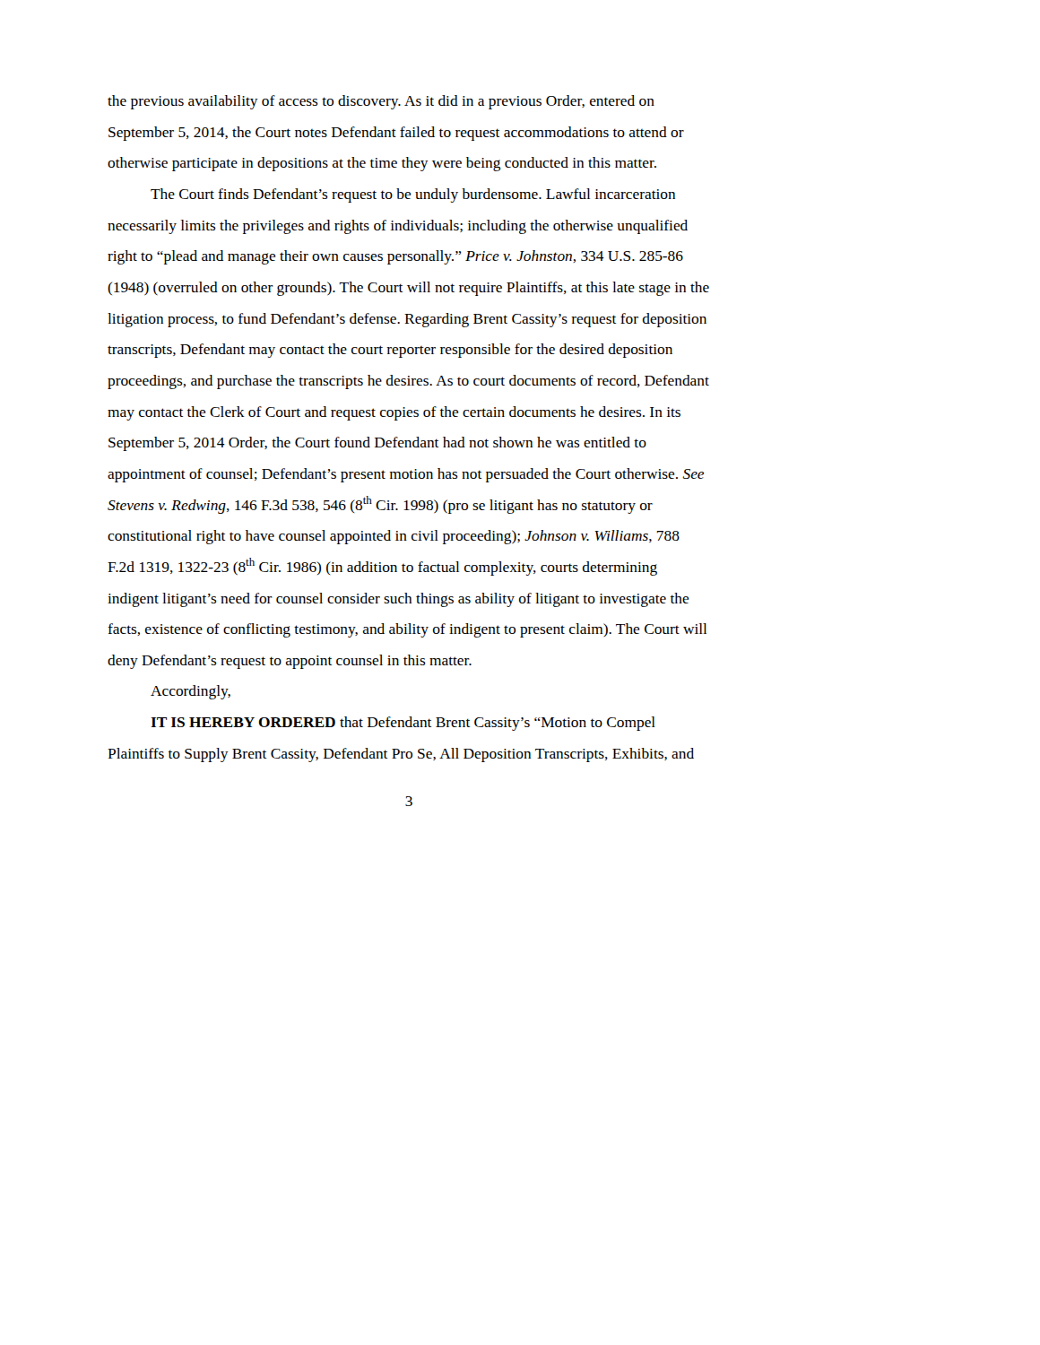the previous availability of access to discovery. As it did in a previous Order, entered on September 5, 2014, the Court notes Defendant failed to request accommodations to attend or otherwise participate in depositions at the time they were being conducted in this matter.
The Court finds Defendant’s request to be unduly burdensome. Lawful incarceration necessarily limits the privileges and rights of individuals; including the otherwise unqualified right to “plead and manage their own causes personally.” Price v. Johnston, 334 U.S. 285-86 (1948) (overruled on other grounds). The Court will not require Plaintiffs, at this late stage in the litigation process, to fund Defendant’s defense. Regarding Brent Cassity’s request for deposition transcripts, Defendant may contact the court reporter responsible for the desired deposition proceedings, and purchase the transcripts he desires. As to court documents of record, Defendant may contact the Clerk of Court and request copies of the certain documents he desires. In its September 5, 2014 Order, the Court found Defendant had not shown he was entitled to appointment of counsel; Defendant’s present motion has not persuaded the Court otherwise. See Stevens v. Redwing, 146 F.3d 538, 546 (8th Cir. 1998) (pro se litigant has no statutory or constitutional right to have counsel appointed in civil proceeding); Johnson v. Williams, 788 F.2d 1319, 1322-23 (8th Cir. 1986) (in addition to factual complexity, courts determining indigent litigant’s need for counsel consider such things as ability of litigant to investigate the facts, existence of conflicting testimony, and ability of indigent to present claim). The Court will deny Defendant’s request to appoint counsel in this matter.
Accordingly,
IT IS HEREBY ORDERED that Defendant Brent Cassity’s “Motion to Compel Plaintiffs to Supply Brent Cassity, Defendant Pro Se, All Deposition Transcripts, Exhibits, and
3